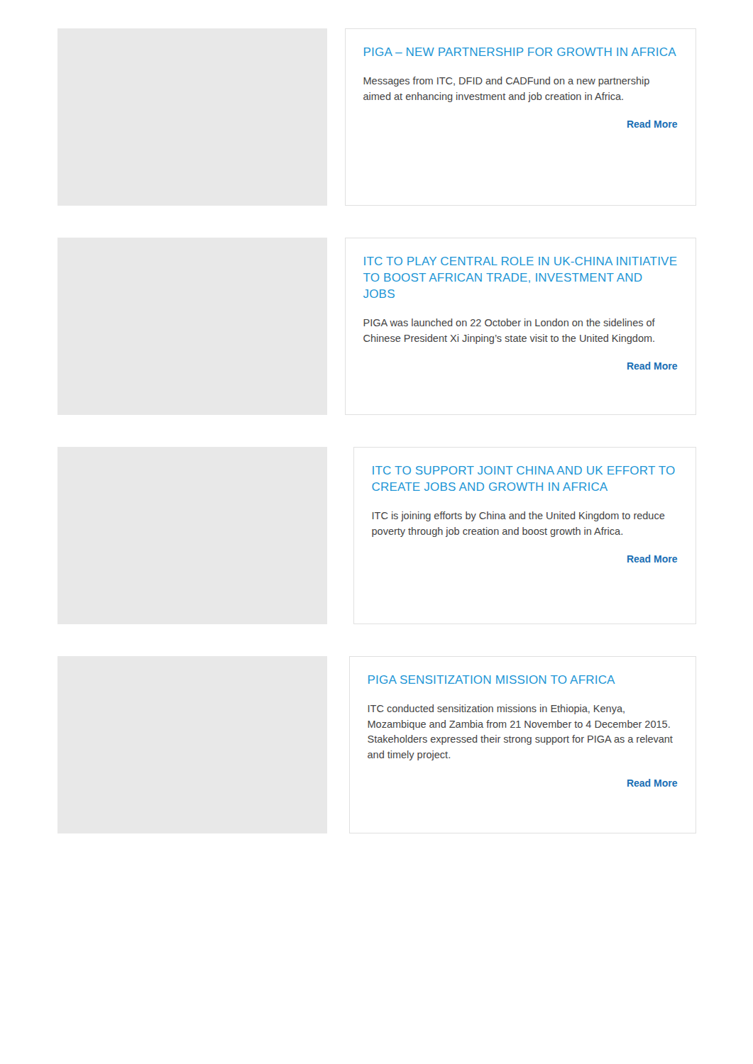PIGA – New Partnership for Growth in Africa
Messages from ITC, DFID and CADFund on a new partnership aimed at enhancing investment and job creation in Africa.
Read More
ITC to Play Central Role in UK-China Initiative to Boost African Trade, Investment and Jobs
PIGA was launched on 22 October in London on the sidelines of Chinese President Xi Jinping’s state visit to the United Kingdom.
Read More
ITC to Support Joint China and UK Effort to Create Jobs and Growth in Africa
ITC is joining efforts by China and the United Kingdom to reduce poverty through job creation and boost growth in Africa.
Read More
PIGA Sensitization Mission to Africa
ITC conducted sensitization missions in Ethiopia, Kenya, Mozambique and Zambia from 21 November to 4 December 2015. Stakeholders expressed their strong support for PIGA as a relevant and timely project.
Read More